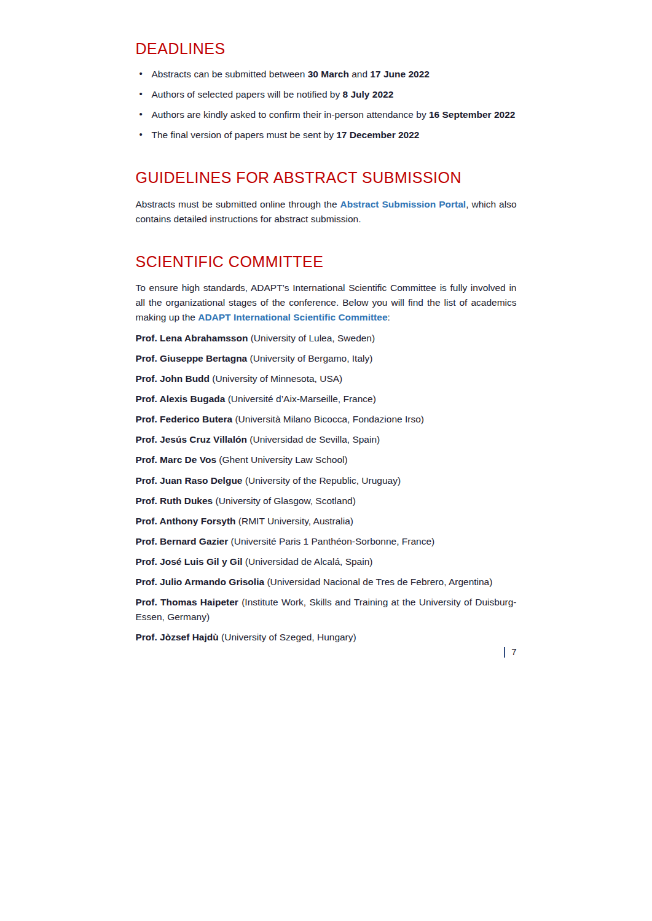DEADLINES
Abstracts can be submitted between 30 March and 17 June 2022
Authors of selected papers will be notified by 8 July 2022
Authors are kindly asked to confirm their in-person attendance by 16 September 2022
The final version of papers must be sent by 17 December 2022
GUIDELINES FOR ABSTRACT SUBMISSION
Abstracts must be submitted online through the Abstract Submission Portal, which also contains detailed instructions for abstract submission.
SCIENTIFIC COMMITTEE
To ensure high standards, ADAPT’s International Scientific Committee is fully involved in all the organizational stages of the conference. Below you will find the list of academics making up the ADAPT International Scientific Committee:
Prof. Lena Abrahamsson (University of Lulea, Sweden)
Prof. Giuseppe Bertagna (University of Bergamo, Italy)
Prof. John Budd (University of Minnesota, USA)
Prof. Alexis Bugada (Université d’Aix-Marseille, France)
Prof. Federico Butera (Università Milano Bicocca, Fondazione Irso)
Prof. Jesús Cruz Villalón (Universidad de Sevilla, Spain)
Prof. Marc De Vos (Ghent University Law School)
Prof. Juan Raso Delgue (University of the Republic, Uruguay)
Prof. Ruth Dukes (University of Glasgow, Scotland)
Prof. Anthony Forsyth (RMIT University, Australia)
Prof. Bernard Gazier (Université Paris 1 Panthéon-Sorbonne, France)
Prof. José Luis Gil y Gil (Universidad de Alcalá, Spain)
Prof. Julio Armando Grisolia (Universidad Nacional de Tres de Febrero, Argentina)
Prof. Thomas Haipeter (Institute Work, Skills and Training at the University of Duisburg-Essen, Germany)
Prof. Jòzsef Hajdù (University of Szeged, Hungary)
7